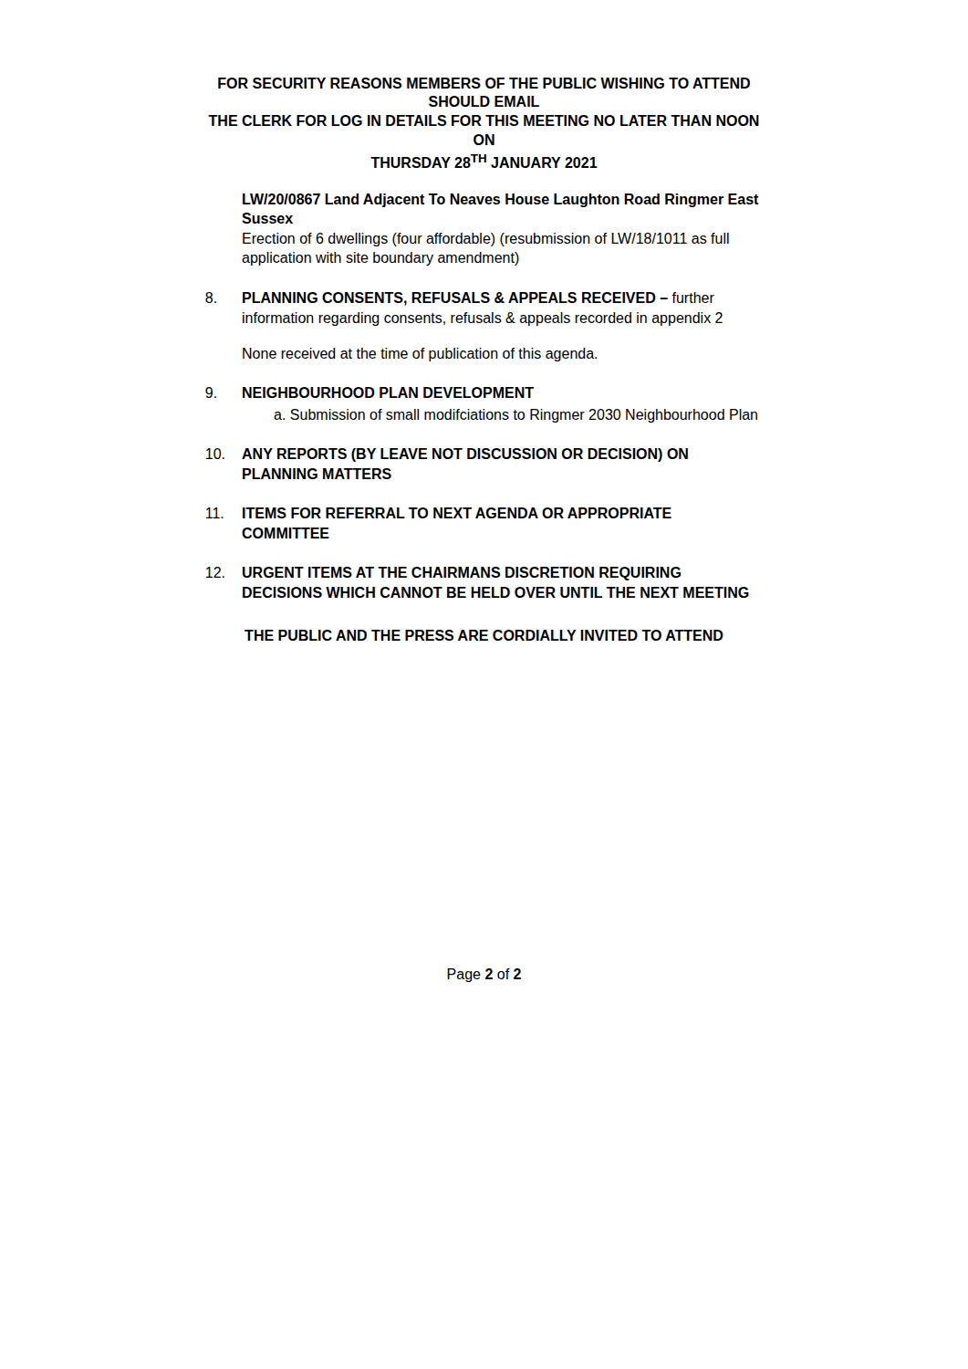FOR SECURITY REASONS MEMBERS OF THE PUBLIC WISHING TO ATTEND SHOULD EMAIL
THE CLERK FOR LOG IN DETAILS FOR THIS MEETING NO LATER THAN NOON ON
THURSDAY 28TH JANUARY 2021
LW/20/0867 Land Adjacent To Neaves House Laughton Road Ringmer East Sussex
Erection of 6 dwellings (four affordable) (resubmission of LW/18/1011 as full application with site boundary amendment)
PLANNING CONSENTS, REFUSALS & APPEALS RECEIVED – further information regarding consents, refusals & appeals recorded in appendix 2
None received at the time of publication of this agenda.
NEIGHBOURHOOD PLAN DEVELOPMENT
Submission of small modifciations to Ringmer 2030 Neighbourhood Plan
ANY REPORTS (BY LEAVE NOT DISCUSSION OR DECISION) ON PLANNING MATTERS
ITEMS FOR REFERRAL TO NEXT AGENDA OR APPROPRIATE COMMITTEE
URGENT ITEMS AT THE CHAIRMANS DISCRETION REQUIRING DECISIONS WHICH CANNOT BE HELD OVER UNTIL THE NEXT MEETING
THE PUBLIC AND THE PRESS ARE CORDIALLY INVITED TO ATTEND
Page 2 of 2